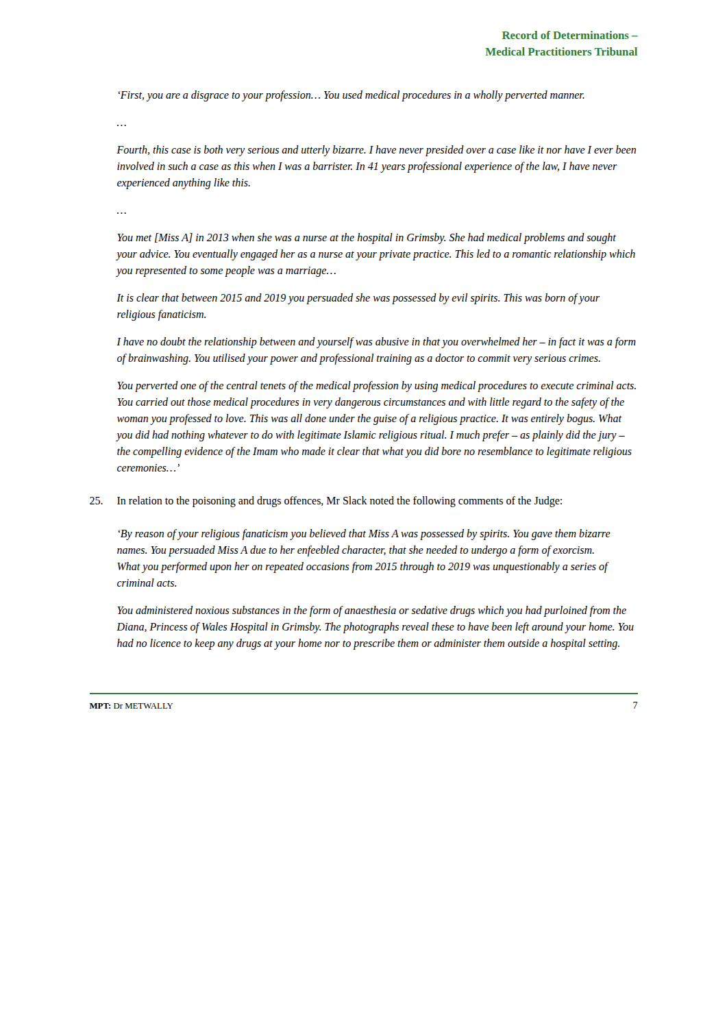Record of Determinations –
Medical Practitioners Tribunal
‘First, you are a disgrace to your profession… You used medical procedures in a wholly perverted manner.
…
Fourth, this case is both very serious and utterly bizarre. I have never presided over a case like it nor have I ever been involved in such a case as this when I was a barrister. In 41 years professional experience of the law, I have never experienced anything like this.
…
You met [Miss A] in 2013 when she was a nurse at the hospital in Grimsby. She had medical problems and sought your advice. You eventually engaged her as a nurse at your private practice. This led to a romantic relationship which you represented to some people was a marriage…
It is clear that between 2015 and 2019 you persuaded she was possessed by evil spirits. This was born of your religious fanaticism.
I have no doubt the relationship between and yourself was abusive in that you overwhelmed her – in fact it was a form of brainwashing. You utilised your power and professional training as a doctor to commit very serious crimes.
You perverted one of the central tenets of the medical profession by using medical procedures to execute criminal acts. You carried out those medical procedures in very dangerous circumstances and with little regard to the safety of the woman you professed to love. This was all done under the guise of a religious practice. It was entirely bogus. What you did had nothing whatever to do with legitimate Islamic religious ritual. I much prefer – as plainly did the jury – the compelling evidence of the Imam who made it clear that what you did bore no resemblance to legitimate religious ceremonies…’
25. In relation to the poisoning and drugs offences, Mr Slack noted the following comments of the Judge:
‘By reason of your religious fanaticism you believed that Miss A was possessed by spirits. You gave them bizarre names. You persuaded Miss A due to her enfeebled character, that she needed to undergo a form of exorcism.
What you performed upon her on repeated occasions from 2015 through to 2019 was unquestionably a series of criminal acts.
You administered noxious substances in the form of anaesthesia or sedative drugs which you had purloined from the Diana, Princess of Wales Hospital in Grimsby. The photographs reveal these to have been left around your home. You had no licence to keep any drugs at your home nor to prescribe them or administer them outside a hospital setting.
MPT: Dr METWALLY
7